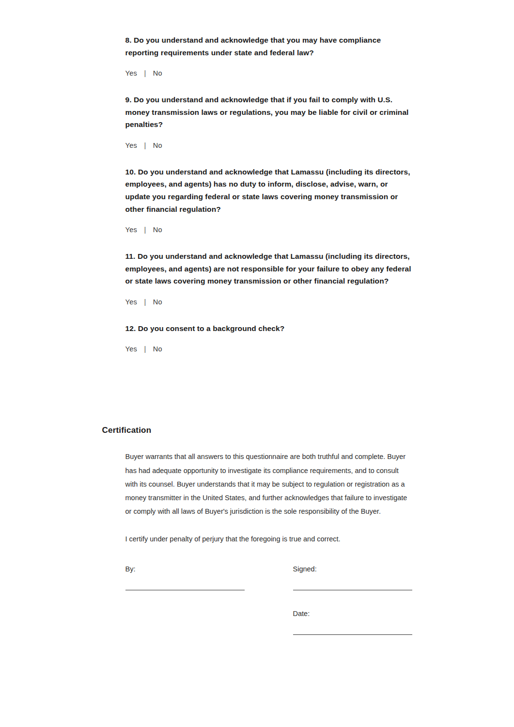8. Do you understand and acknowledge that you may have compliance reporting requirements under state and federal law?
Yes | No
9. Do you understand and acknowledge that if you fail to comply with U.S. money transmission laws or regulations, you may be liable for civil or criminal penalties?
Yes | No
10. Do you understand and acknowledge that Lamassu (including its directors, employees, and agents) has no duty to inform, disclose, advise, warn, or update you regarding federal or state laws covering money transmission or other financial regulation?
Yes | No
11. Do you understand and acknowledge that Lamassu (including its directors, employees, and agents) are not responsible for your failure to obey any federal or state laws covering money transmission or other financial regulation?
Yes | No
12. Do you consent to a background check?
Yes | No
Certification
Buyer warrants that all answers to this questionnaire are both truthful and complete. Buyer has had adequate opportunity to investigate its compliance requirements, and to consult with its counsel. Buyer understands that it may be subject to regulation or registration as a money transmitter in the United States, and further acknowledges that failure to investigate or comply with all laws of Buyer's jurisdiction is the sole responsibility of the Buyer.
I certify under penalty of perjury that the foregoing is true and correct.
By:
Signed:
Date: